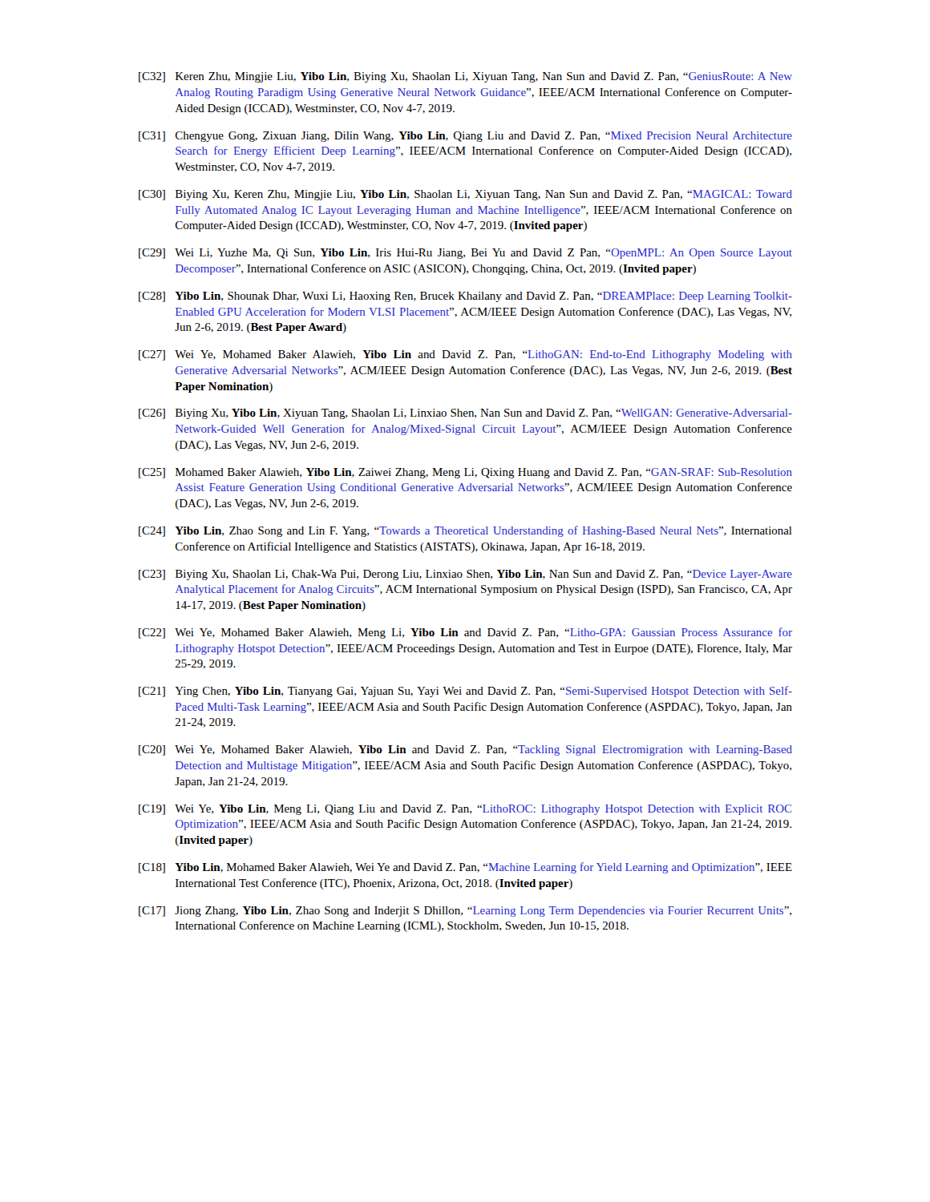[C32] Keren Zhu, Mingjie Liu, Yibo Lin, Biying Xu, Shaolan Li, Xiyuan Tang, Nan Sun and David Z. Pan, “GeniusRoute: A New Analog Routing Paradigm Using Generative Neural Network Guidance”, IEEE/ACM International Conference on Computer-Aided Design (ICCAD), Westminster, CO, Nov 4-7, 2019.
[C31] Chengyue Gong, Zixuan Jiang, Dilin Wang, Yibo Lin, Qiang Liu and David Z. Pan, “Mixed Precision Neural Architecture Search for Energy Efficient Deep Learning”, IEEE/ACM International Conference on Computer-Aided Design (ICCAD), Westminster, CO, Nov 4-7, 2019.
[C30] Biying Xu, Keren Zhu, Mingjie Liu, Yibo Lin, Shaolan Li, Xiyuan Tang, Nan Sun and David Z. Pan, “MAGICAL: Toward Fully Automated Analog IC Layout Leveraging Human and Machine Intelligence”, IEEE/ACM International Conference on Computer-Aided Design (ICCAD), Westminster, CO, Nov 4-7, 2019. (Invited paper)
[C29] Wei Li, Yuzhe Ma, Qi Sun, Yibo Lin, Iris Hui-Ru Jiang, Bei Yu and David Z Pan, “OpenMPL: An Open Source Layout Decomposer”, International Conference on ASIC (ASICON), Chongqing, China, Oct, 2019. (Invited paper)
[C28] Yibo Lin, Shounak Dhar, Wuxi Li, Haoxing Ren, Brucek Khailany and David Z. Pan, “DREAMPlace: Deep Learning Toolkit-Enabled GPU Acceleration for Modern VLSI Placement”, ACM/IEEE Design Automation Conference (DAC), Las Vegas, NV, Jun 2-6, 2019. (Best Paper Award)
[C27] Wei Ye, Mohamed Baker Alawieh, Yibo Lin and David Z. Pan, “LithoGAN: End-to-End Lithography Modeling with Generative Adversarial Networks”, ACM/IEEE Design Automation Conference (DAC), Las Vegas, NV, Jun 2-6, 2019. (Best Paper Nomination)
[C26] Biying Xu, Yibo Lin, Xiyuan Tang, Shaolan Li, Linxiao Shen, Nan Sun and David Z. Pan, “WellGAN: Generative-Adversarial-Network-Guided Well Generation for Analog/Mixed-Signal Circuit Layout”, ACM/IEEE Design Automation Conference (DAC), Las Vegas, NV, Jun 2-6, 2019.
[C25] Mohamed Baker Alawieh, Yibo Lin, Zaiwei Zhang, Meng Li, Qixing Huang and David Z. Pan, “GAN-SRAF: Sub-Resolution Assist Feature Generation Using Conditional Generative Adversarial Networks”, ACM/IEEE Design Automation Conference (DAC), Las Vegas, NV, Jun 2-6, 2019.
[C24] Yibo Lin, Zhao Song and Lin F. Yang, “Towards a Theoretical Understanding of Hashing-Based Neural Nets”, International Conference on Artificial Intelligence and Statistics (AISTATS), Okinawa, Japan, Apr 16-18, 2019.
[C23] Biying Xu, Shaolan Li, Chak-Wa Pui, Derong Liu, Linxiao Shen, Yibo Lin, Nan Sun and David Z. Pan, “Device Layer-Aware Analytical Placement for Analog Circuits”, ACM International Symposium on Physical Design (ISPD), San Francisco, CA, Apr 14-17, 2019. (Best Paper Nomination)
[C22] Wei Ye, Mohamed Baker Alawieh, Meng Li, Yibo Lin and David Z. Pan, “Litho-GPA: Gaussian Process Assurance for Lithography Hotspot Detection”, IEEE/ACM Proceedings Design, Automation and Test in Eurpoe (DATE), Florence, Italy, Mar 25-29, 2019.
[C21] Ying Chen, Yibo Lin, Tianyang Gai, Yajuan Su, Yayi Wei and David Z. Pan, “Semi-Supervised Hotspot Detection with Self-Paced Multi-Task Learning”, IEEE/ACM Asia and South Pacific Design Automation Conference (ASPDAC), Tokyo, Japan, Jan 21-24, 2019.
[C20] Wei Ye, Mohamed Baker Alawieh, Yibo Lin and David Z. Pan, “Tackling Signal Electromigration with Learning-Based Detection and Multistage Mitigation”, IEEE/ACM Asia and South Pacific Design Automation Conference (ASPDAC), Tokyo, Japan, Jan 21-24, 2019.
[C19] Wei Ye, Yibo Lin, Meng Li, Qiang Liu and David Z. Pan, “LithoROC: Lithography Hotspot Detection with Explicit ROC Optimization”, IEEE/ACM Asia and South Pacific Design Automation Conference (ASPDAC), Tokyo, Japan, Jan 21-24, 2019. (Invited paper)
[C18] Yibo Lin, Mohamed Baker Alawieh, Wei Ye and David Z. Pan, “Machine Learning for Yield Learning and Optimization”, IEEE International Test Conference (ITC), Phoenix, Arizona, Oct, 2018. (Invited paper)
[C17] Jiong Zhang, Yibo Lin, Zhao Song and Inderjit S Dhillon, “Learning Long Term Dependencies via Fourier Recurrent Units”, International Conference on Machine Learning (ICML), Stockholm, Sweden, Jun 10-15, 2018.